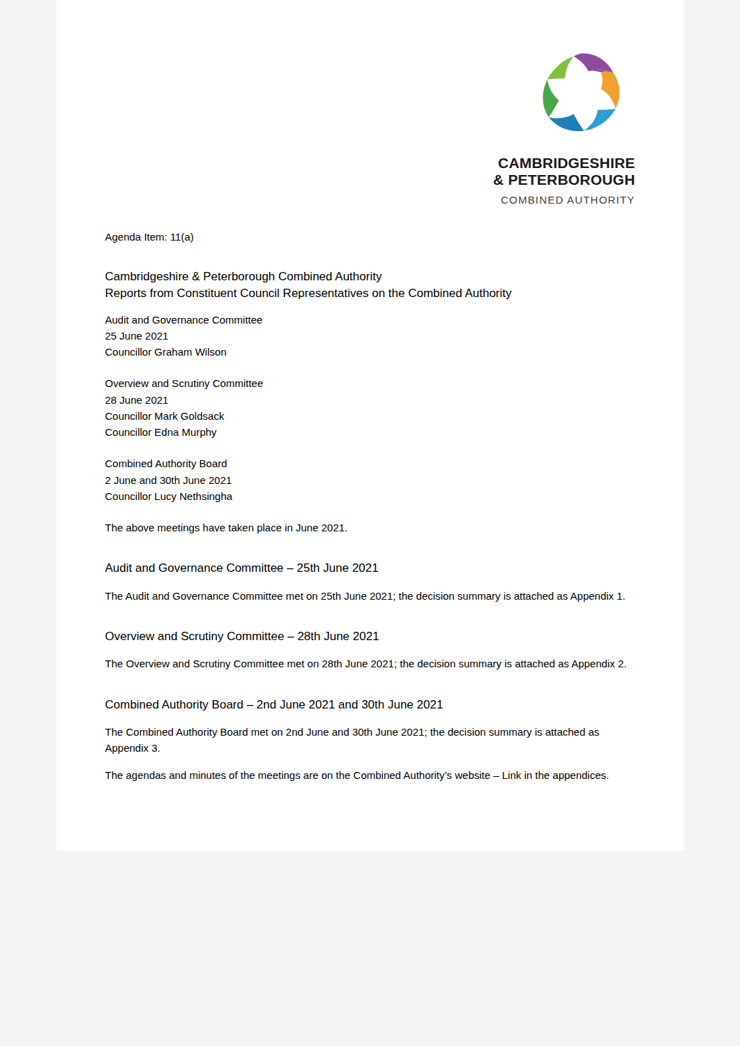CAMBRIDGESHIRE
& PETERBOROUGH
COMBINED AUTHORITY
Agenda Item: 11(a)
Cambridgeshire & Peterborough Combined AuthorityReports from Constituent Council Representatives on the Combined Authority
Audit and Governance Committee
25 June 2021
Councillor Graham Wilson
Overview and Scrutiny Committee
28 June 2021
Councillor Mark Goldsack
Councillor Edna Murphy
Combined Authority Board
2 June and 30th June 2021
Councillor Lucy Nethsingha
The above meetings have taken place in June 2021.
Audit and Governance Committee – 25th June 2021
The Audit and Governance Committee met on 25th June 2021; the decision summary is attached as Appendix 1.
Overview and Scrutiny Committee – 28th June 2021
The Overview and Scrutiny Committee met on 28th June 2021; the decision summary is attached as Appendix 2.
Combined Authority Board – 2nd June 2021 and 30th June 2021
The Combined Authority Board met on 2nd June and 30th June 2021; the decision summary is attached as Appendix 3.
The agendas and minutes of the meetings are on the Combined Authority’s website – Link in the appendices.